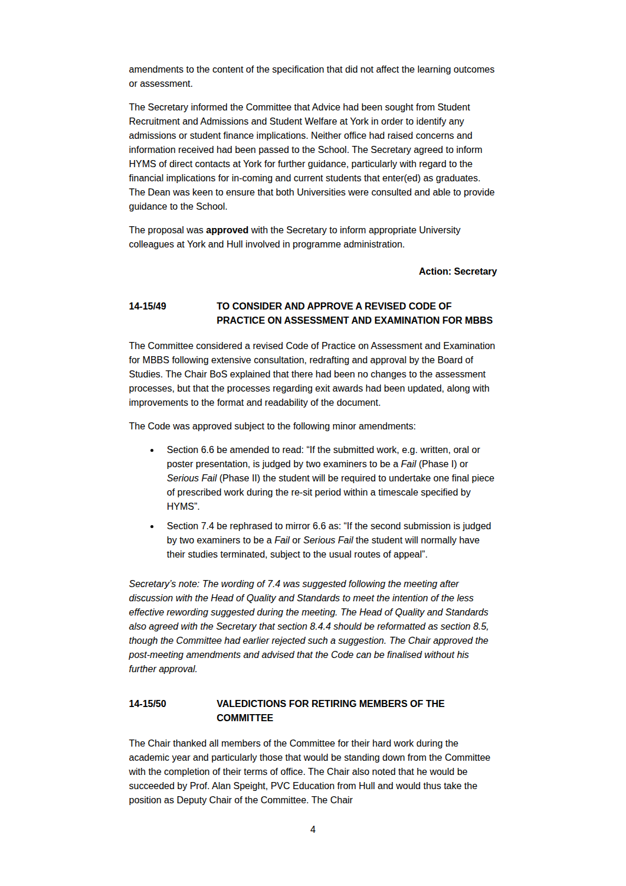amendments to the content of the specification that did not affect the learning outcomes or assessment.
The Secretary informed the Committee that Advice had been sought from Student Recruitment and Admissions and Student Welfare at York in order to identify any admissions or student finance implications. Neither office had raised concerns and information received had been passed to the School. The Secretary agreed to inform HYMS of direct contacts at York for further guidance, particularly with regard to the financial implications for in-coming and current students that enter(ed) as graduates. The Dean was keen to ensure that both Universities were consulted and able to provide guidance to the School.
The proposal was approved with the Secretary to inform appropriate University colleagues at York and Hull involved in programme administration.
Action: Secretary
14-15/49
To consider and approve a revised Code of Practice on Assessment and Examination for MBBS
The Committee considered a revised Code of Practice on Assessment and Examination for MBBS following extensive consultation, redrafting and approval by the Board of Studies. The Chair BoS explained that there had been no changes to the assessment processes, but that the processes regarding exit awards had been updated, along with improvements to the format and readability of the document.
The Code was approved subject to the following minor amendments:
Section 6.6 be amended to read: “If the submitted work, e.g. written, oral or poster presentation, is judged by two examiners to be a Fail (Phase I) or Serious Fail (Phase II) the student will be required to undertake one final piece of prescribed work during the re-sit period within a timescale specified by HYMS”.
Section 7.4 be rephrased to mirror 6.6 as: “If the second submission is judged by two examiners to be a Fail or Serious Fail the student will normally have their studies terminated, subject to the usual routes of appeal”.
Secretary’s note: The wording of 7.4 was suggested following the meeting after discussion with the Head of Quality and Standards to meet the intention of the less effective rewording suggested during the meeting. The Head of Quality and Standards also agreed with the Secretary that section 8.4.4 should be reformatted as section 8.5, though the Committee had earlier rejected such a suggestion. The Chair approved the post-meeting amendments and advised that the Code can be finalised without his further approval.
14-15/50
Valedictions for retiring members of the Committee
The Chair thanked all members of the Committee for their hard work during the academic year and particularly those that would be standing down from the Committee with the completion of their terms of office. The Chair also noted that he would be succeeded by Prof. Alan Speight, PVC Education from Hull and would thus take the position as Deputy Chair of the Committee. The Chair
4